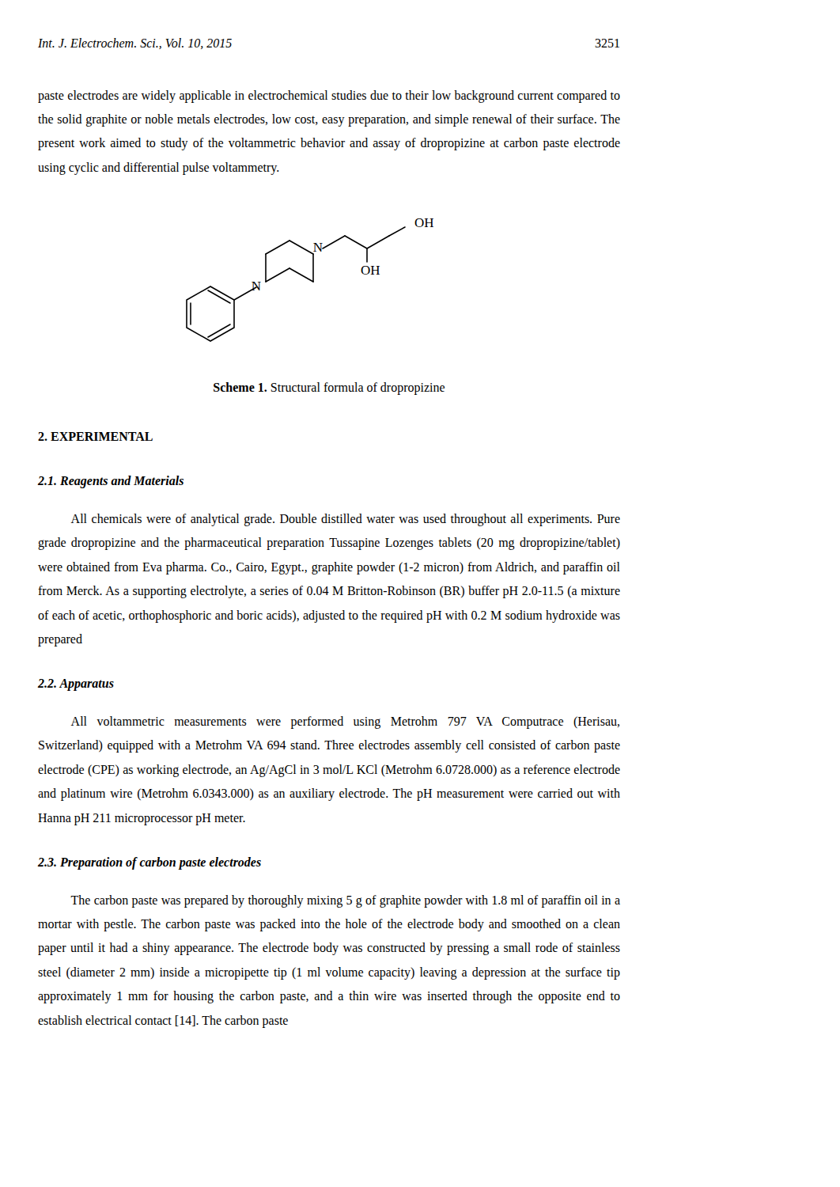Int. J. Electrochem. Sci., Vol. 10, 2015 3251
paste electrodes are widely applicable in electrochemical studies due to their low background current compared to the solid graphite or noble metals electrodes, low cost, easy preparation, and simple renewal of their surface. The present work aimed to study of the voltammetric behavior and assay of dropropizine at carbon paste electrode using cyclic and differential pulse voltammetry.
N N OH OH
Scheme 1. Structural formula of dropropizine
2. EXPERIMENTAL
2.1. Reagents and Materials
All chemicals were of analytical grade. Double distilled water was used throughout all experiments. Pure grade dropropizine and the pharmaceutical preparation Tussapine Lozenges tablets (20 mg dropropizine/tablet) were obtained from Eva pharma. Co., Cairo, Egypt., graphite powder (1-2 micron) from Aldrich, and paraffin oil from Merck. As a supporting electrolyte, a series of 0.04 M Britton-Robinson (BR) buffer pH 2.0-11.5 (a mixture of each of acetic, orthophosphoric and boric acids), adjusted to the required pH with 0.2 M sodium hydroxide was prepared
2.2. Apparatus
All voltammetric measurements were performed using Metrohm 797 VA Computrace (Herisau, Switzerland) equipped with a Metrohm VA 694 stand. Three electrodes assembly cell consisted of carbon paste electrode (CPE) as working electrode, an Ag/AgCl in 3 mol/L KCl (Metrohm 6.0728.000) as a reference electrode and platinum wire (Metrohm 6.0343.000) as an auxiliary electrode. The pH measurement were carried out with Hanna pH 211 microprocessor pH meter.
2.3. Preparation of carbon paste electrodes
The carbon paste was prepared by thoroughly mixing 5 g of graphite powder with 1.8 ml of paraffin oil in a mortar with pestle. The carbon paste was packed into the hole of the electrode body and smoothed on a clean paper until it had a shiny appearance. The electrode body was constructed by pressing a small rode of stainless steel (diameter 2 mm) inside a micropipette tip (1 ml volume capacity) leaving a depression at the surface tip approximately 1 mm for housing the carbon paste, and a thin wire was inserted through the opposite end to establish electrical contact [14]. The carbon paste